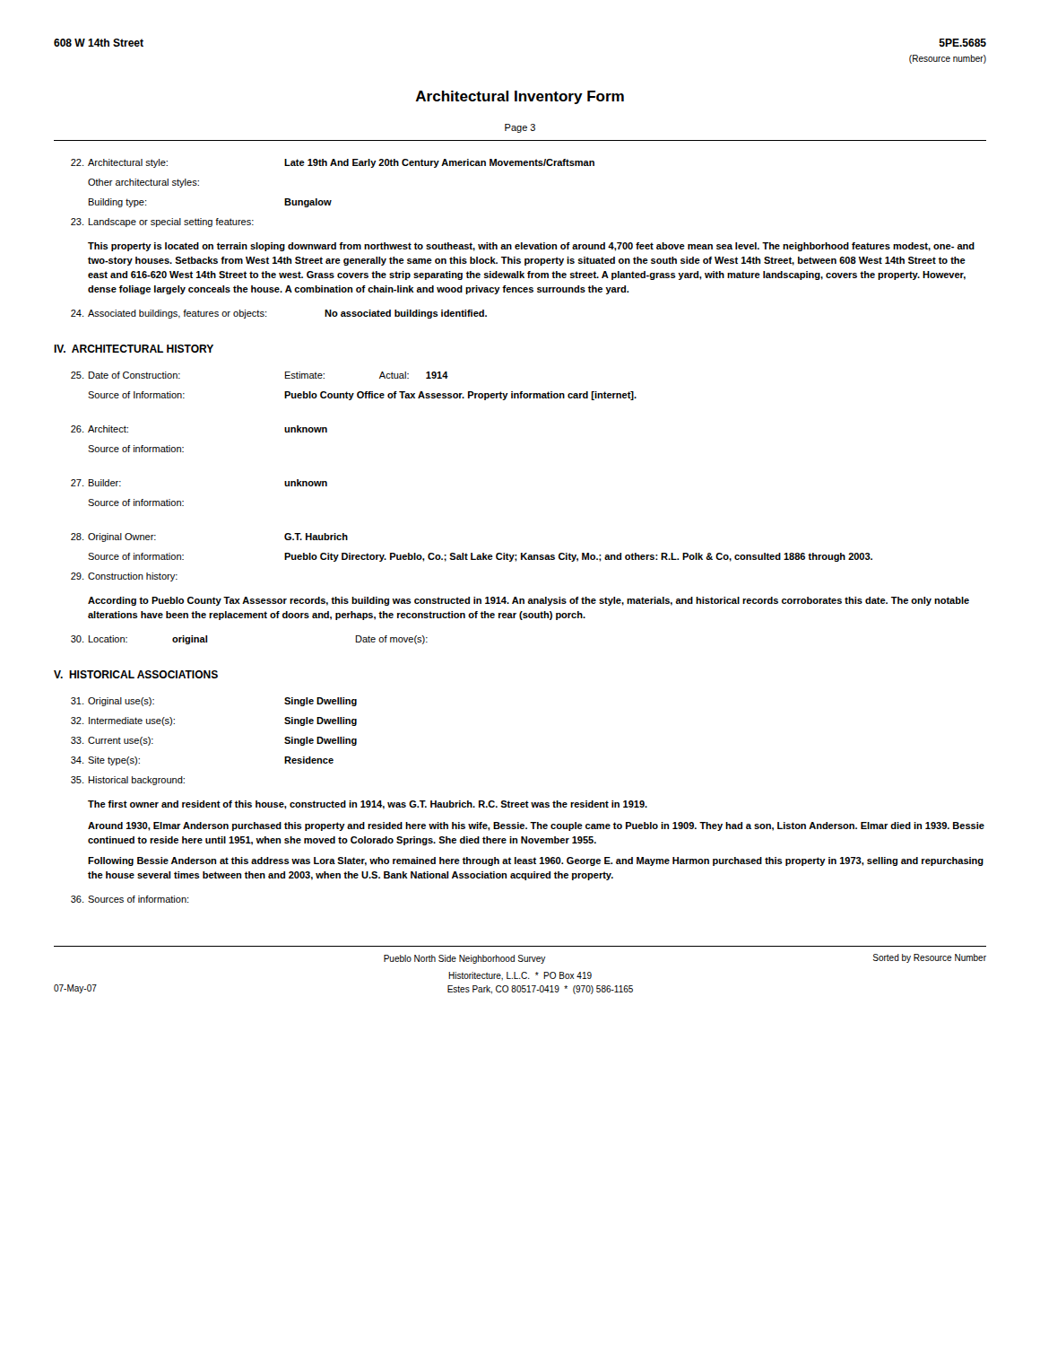608 W 14th Street
5PE.5685
(Resource number)
Architectural Inventory Form
Page 3
| 22. | Architectural style: | Late 19th And Early 20th Century American Movements/Craftsman |
| | Other architectural styles: | |
| | Building type: | Bungalow |
| 23. | Landscape or special setting features: |
This property is located on terrain sloping downward from northwest to southeast, with an elevation of around 4,700 feet above mean sea level. The neighborhood features modest, one- and two-story houses. Setbacks from West 14th Street are generally the same on this block. This property is situated on the south side of West 14th Street, between 608 West 14th Street to the east and 616-620 West 14th Street to the west. Grass covers the strip separating the sidewalk from the street. A planted-grass yard, with mature landscaping, covers the property. However, dense foliage largely conceals the house. A combination of chain-link and wood privacy fences surrounds the yard.
| 24. | Associated buildings, features or objects: | No associated buildings identified. |
IV. ARCHITECTURAL HISTORY
| 25. | Date of Construction: | Estimate: Actual: 1914 |
| | Source of Information: | Pueblo County Office of Tax Assessor. Property information card [internet]. |
| 26. | Architect: | unknown |
| | Source of information: | |
| 27. | Builder: | unknown |
| | Source of information: | |
| 28. | Original Owner: | G.T. Haubrich |
| | Source of information: | Pueblo City Directory. Pueblo, Co.; Salt Lake City; Kansas City, Mo.; and others: R.L. Polk & Co, consulted 1886 through 2003. |
| 29. | Construction history: |
According to Pueblo County Tax Assessor records, this building was constructed in 1914. An analysis of the style, materials, and historical records corroborates this date. The only notable alterations have been the replacement of doors and, perhaps, the reconstruction of the rear (south) porch.
| 30. | Location: | original | Date of move(s): |
V. HISTORICAL ASSOCIATIONS
| 31. | Original use(s): | Single Dwelling |
| 32. | Intermediate use(s): | Single Dwelling |
| 33. | Current use(s): | Single Dwelling |
| 34. | Site type(s): | Residence |
| 35. | Historical background: |
The first owner and resident of this house, constructed in 1914, was G.T. Haubrich. R.C. Street was the resident in 1919.
Around 1930, Elmar Anderson purchased this property and resided here with his wife, Bessie. The couple came to Pueblo in 1909. They had a son, Liston Anderson. Elmar died in 1939. Bessie continued to reside here until 1951, when she moved to Colorado Springs. She died there in November 1955.
Following Bessie Anderson at this address was Lora Slater, who remained here through at least 1960. George E. and Mayme Harmon purchased this property in 1973, selling and repurchasing the house several times between then and 2003, when the U.S. Bank National Association acquired the property.
| 36. | Sources of information: |
Pueblo North Side Neighborhood Survey
Sorted by Resource Number
Historitecture, L.L.C. * PO Box 419
07-May-07
Estes Park, CO 80517-0419 * (970) 586-1165